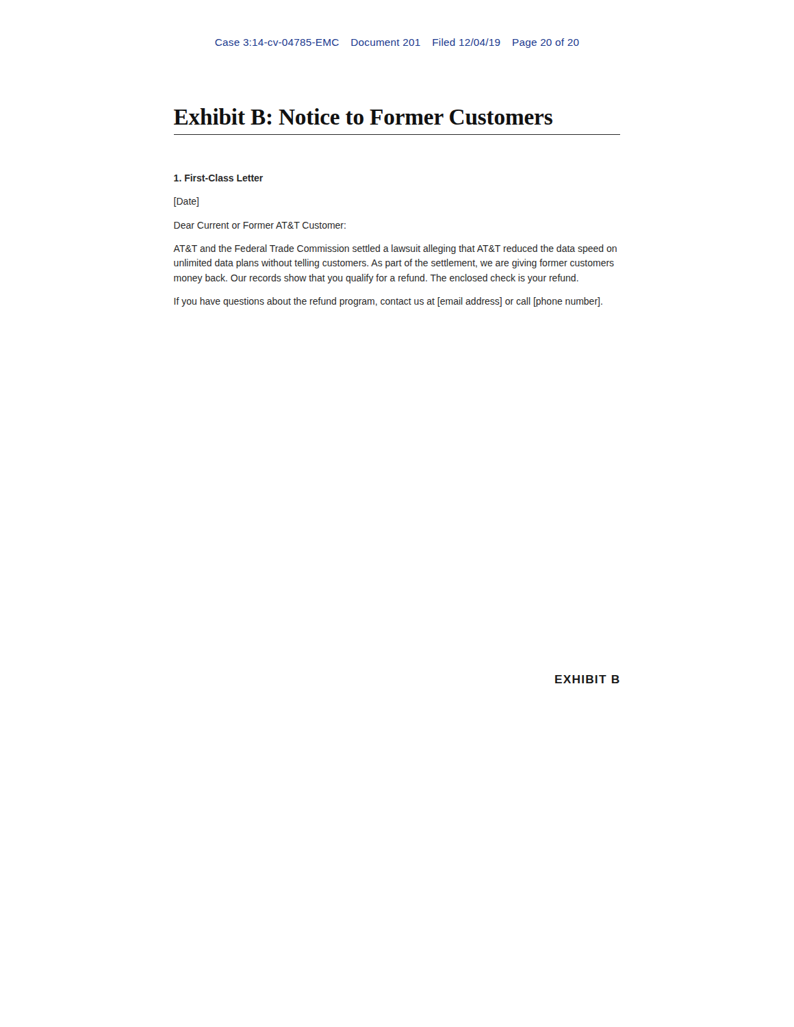Case 3:14-cv-04785-EMC Document 201 Filed 12/04/19 Page 20 of 20
Exhibit B: Notice to Former Customers
1. First-Class Letter
[Date]
Dear Current or Former AT&T Customer:
AT&T and the Federal Trade Commission settled a lawsuit alleging that AT&T reduced the data speed on unlimited data plans without telling customers. As part of the settlement, we are giving former customers money back. Our records show that you qualify for a refund. The enclosed check is your refund.
If you have questions about the refund program, contact us at [email address] or call [phone number].
EXHIBIT B